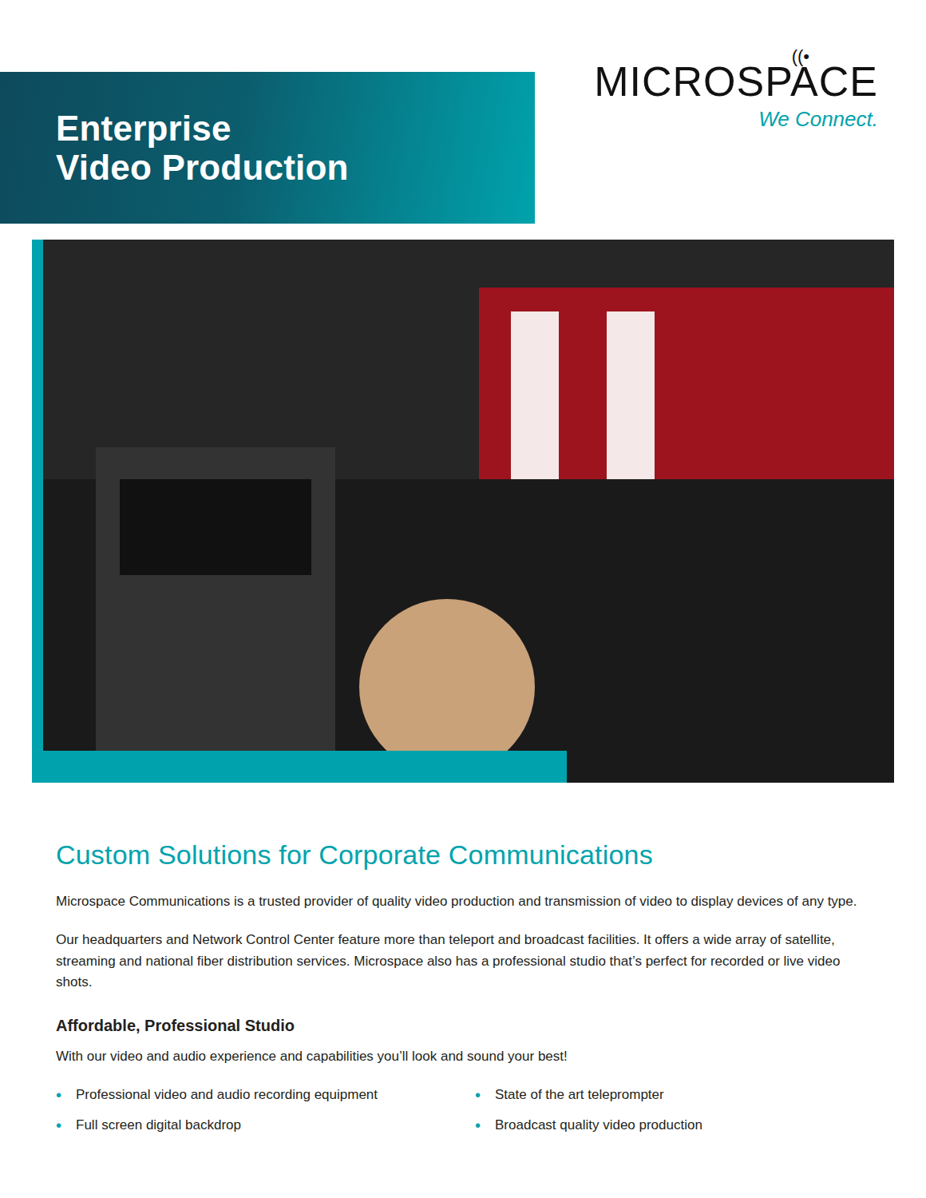((•
MICROSPACE
We Connect.
Enterprise
Video Production
Custom Solutions for Corporate Communications
Microspace Communications is a trusted provider of quality video production and transmission of video to display devices of any type.
Our headquarters and Network Control Center feature more than teleport and broadcast facilities. It offers a wide array of satellite, streaming and national fiber distribution services. Microspace also has a professional studio that’s perfect for recorded or live video shots.
Affordable, Professional Studio
With our video and audio experience and capabilities you’ll look and sound your best!
•Professional video and audio recording equipment
•State of the art teleprompter
•Full screen digital backdrop
•Broadcast quality video production